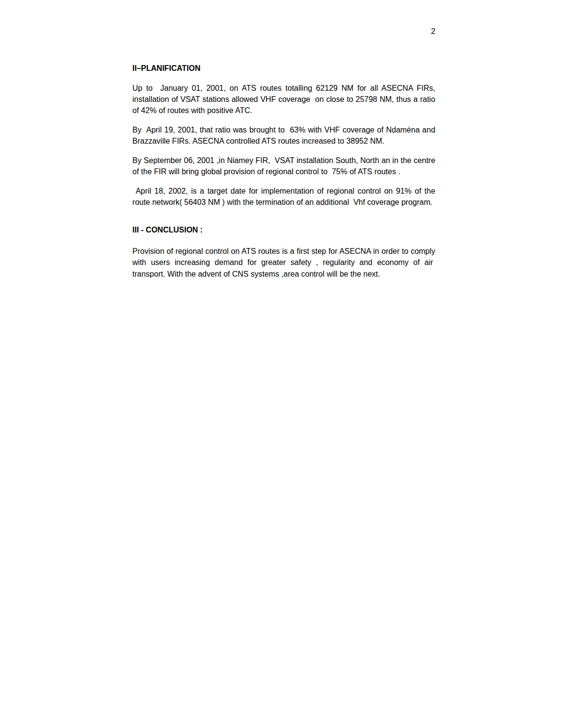2
II–PLANIFICATION
Up to January 01, 2001, on ATS routes totalling 62129 NM for all ASECNA FIRs, installation of VSAT stations allowed VHF coverage on close to 25798 NM, thus a ratio of 42% of routes with positive ATC.
By April 19, 2001, that ratio was brought to 63% with VHF coverage of Ndaména and Brazzaville FIRs. ASECNA controlled ATS routes increased to 38952 NM.
By September 06, 2001 ,in Niamey FIR, VSAT installation South, North an in the centre of the FIR will bring global provision of regional control to 75% of ATS routes .
April 18, 2002, is a target date for implementation of regional control on 91% of the route network( 56403 NM ) with the termination of an additional Vhf coverage program.
III - CONCLUSION :
Provision of regional control on ATS routes is a first step for ASECNA in order to comply with users increasing demand for greater safety , regularity and economy of air transport. With the advent of CNS systems ,area control will be the next.